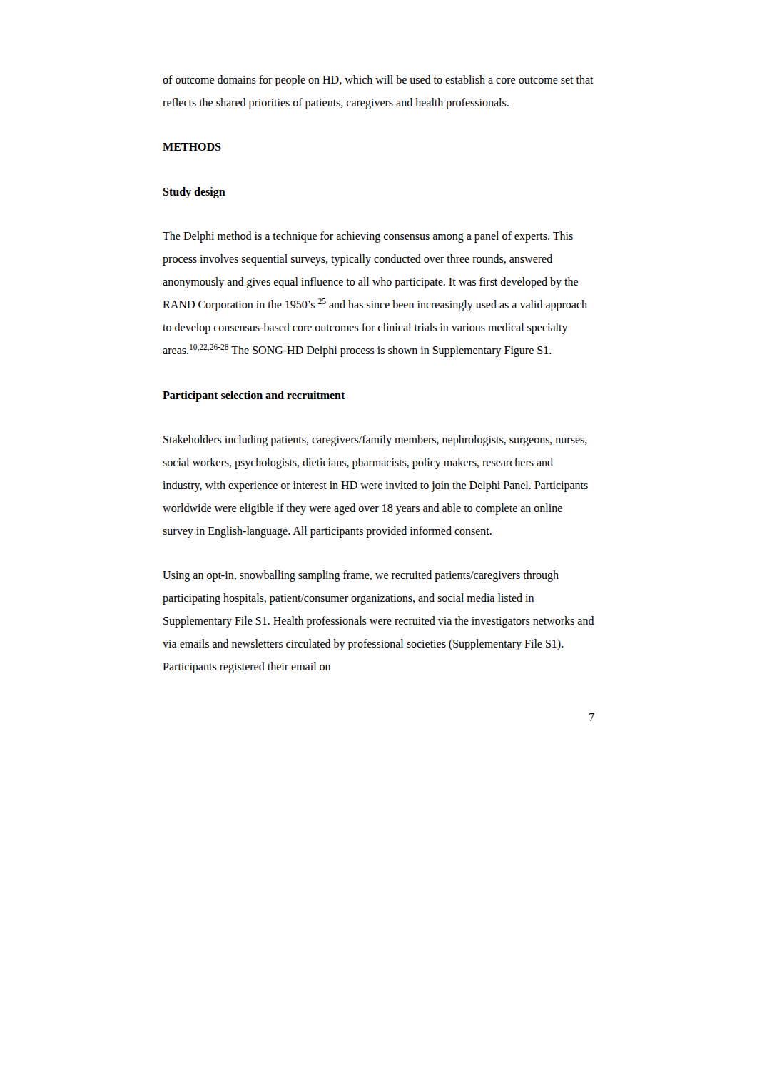of outcome domains for people on HD, which will be used to establish a core outcome set that reflects the shared priorities of patients, caregivers and health professionals.
METHODS
Study design
The Delphi method is a technique for achieving consensus among a panel of experts. This process involves sequential surveys, typically conducted over three rounds, answered anonymously and gives equal influence to all who participate. It was first developed by the RAND Corporation in the 1950’s 25 and has since been increasingly used as a valid approach to develop consensus-based core outcomes for clinical trials in various medical specialty areas.10,22,26-28 The SONG-HD Delphi process is shown in Supplementary Figure S1.
Participant selection and recruitment
Stakeholders including patients, caregivers/family members, nephrologists, surgeons, nurses, social workers, psychologists, dieticians, pharmacists, policy makers, researchers and industry, with experience or interest in HD were invited to join the Delphi Panel. Participants worldwide were eligible if they were aged over 18 years and able to complete an online survey in English-language. All participants provided informed consent.
Using an opt-in, snowballing sampling frame, we recruited patients/caregivers through participating hospitals, patient/consumer organizations, and social media listed in Supplementary File S1. Health professionals were recruited via the investigators networks and via emails and newsletters circulated by professional societies (Supplementary File S1). Participants registered their email on
7